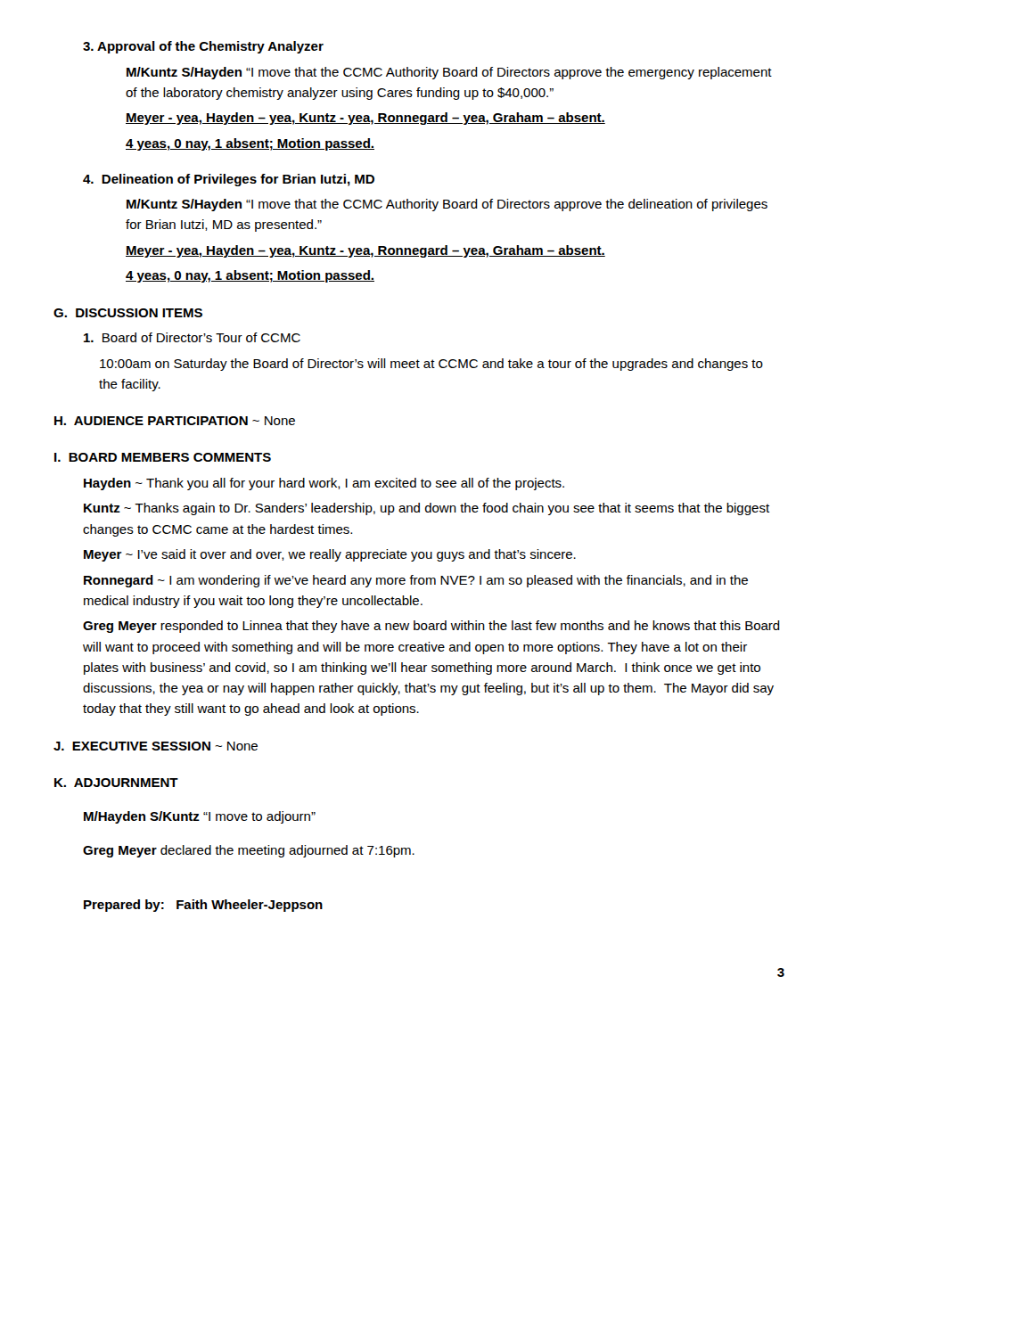3. Approval of the Chemistry Analyzer
M/Kuntz S/Hayden “I move that the CCMC Authority Board of Directors approve the emergency replacement of the laboratory chemistry analyzer using Cares funding up to $40,000.”
Meyer - yea, Hayden – yea, Kuntz - yea, Ronnegard – yea, Graham – absent.
4 yeas, 0 nay, 1 absent; Motion passed.
4. Delineation of Privileges for Brian Iutzi, MD
M/Kuntz S/Hayden “I move that the CCMC Authority Board of Directors approve the delineation of privileges for Brian Iutzi, MD as presented.”
Meyer - yea, Hayden – yea, Kuntz - yea, Ronnegard – yea, Graham – absent.
4 yeas, 0 nay, 1 absent; Motion passed.
G. DISCUSSION ITEMS
1. Board of Director’s Tour of CCMC
10:00am on Saturday the Board of Director’s will meet at CCMC and take a tour of the upgrades and changes to the facility.
H. AUDIENCE PARTICIPATION ~ None
I. BOARD MEMBERS COMMENTS
Hayden ~ Thank you all for your hard work, I am excited to see all of the projects.
Kuntz ~ Thanks again to Dr. Sanders’ leadership, up and down the food chain you see that it seems that the biggest changes to CCMC came at the hardest times.
Meyer ~ I’ve said it over and over, we really appreciate you guys and that’s sincere.
Ronnegard ~ I am wondering if we’ve heard any more from NVE? I am so pleased with the financials, and in the medical industry if you wait too long they’re uncollectable.
Greg Meyer responded to Linnea that they have a new board within the last few months and he knows that this Board will want to proceed with something and will be more creative and open to more options. They have a lot on their plates with business’ and covid, so I am thinking we’ll hear something more around March. I think once we get into discussions, the yea or nay will happen rather quickly, that’s my gut feeling, but it’s all up to them. The Mayor did say today that they still want to go ahead and look at options.
J. EXECUTIVE SESSION ~ None
K. ADJOURNMENT
M/Hayden S/Kuntz “I move to adjourn”
Greg Meyer declared the meeting adjourned at 7:16pm.
Prepared by: Faith Wheeler-Jeppson
3